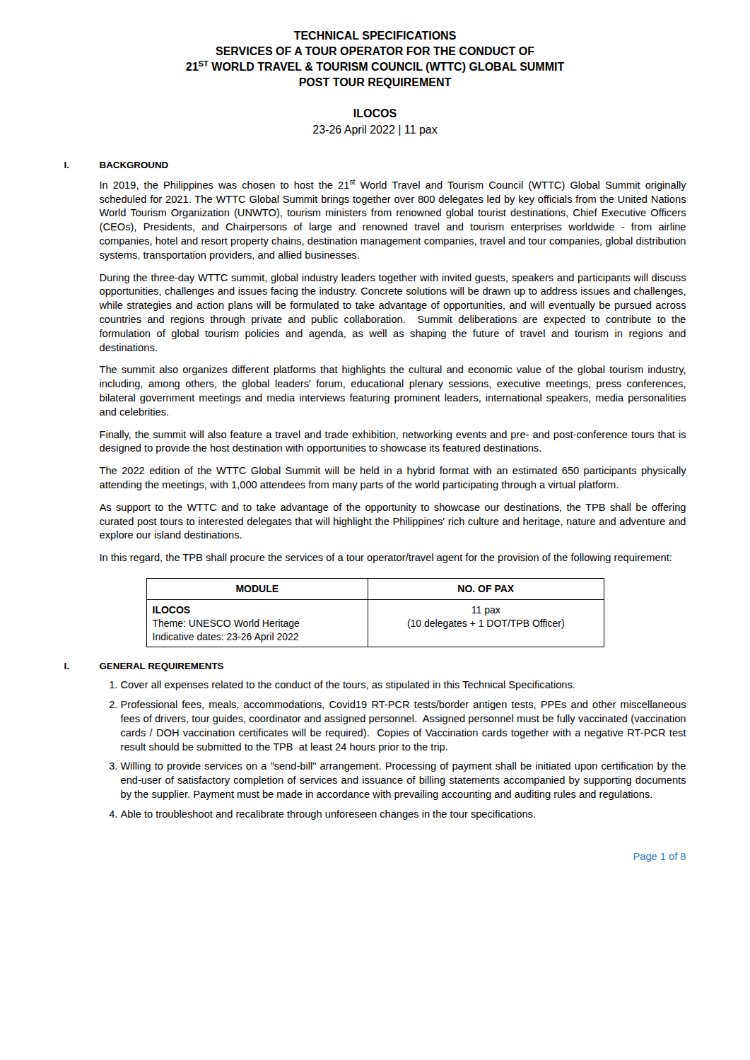TECHNICAL SPECIFICATIONS
SERVICES OF A TOUR OPERATOR FOR THE CONDUCT OF
21ST WORLD TRAVEL & TOURISM COUNCIL (WTTC) GLOBAL SUMMIT
POST TOUR REQUIREMENT
ILOCOS
23-26 April 2022 | 11 pax
I.
BACKGROUND
In 2019, the Philippines was chosen to host the 21st World Travel and Tourism Council (WTTC) Global Summit originally scheduled for 2021. The WTTC Global Summit brings together over 800 delegates led by key officials from the United Nations World Tourism Organization (UNWTO), tourism ministers from renowned global tourist destinations, Chief Executive Officers (CEOs), Presidents, and Chairpersons of large and renowned travel and tourism enterprises worldwide - from airline companies, hotel and resort property chains, destination management companies, travel and tour companies, global distribution systems, transportation providers, and allied businesses.
During the three-day WTTC summit, global industry leaders together with invited guests, speakers and participants will discuss opportunities, challenges and issues facing the industry. Concrete solutions will be drawn up to address issues and challenges, while strategies and action plans will be formulated to take advantage of opportunities, and will eventually be pursued across countries and regions through private and public collaboration. Summit deliberations are expected to contribute to the formulation of global tourism policies and agenda, as well as shaping the future of travel and tourism in regions and destinations.
The summit also organizes different platforms that highlights the cultural and economic value of the global tourism industry, including, among others, the global leaders' forum, educational plenary sessions, executive meetings, press conferences, bilateral government meetings and media interviews featuring prominent leaders, international speakers, media personalities and celebrities.
Finally, the summit will also feature a travel and trade exhibition, networking events and pre- and post-conference tours that is designed to provide the host destination with opportunities to showcase its featured destinations.
The 2022 edition of the WTTC Global Summit will be held in a hybrid format with an estimated 650 participants physically attending the meetings, with 1,000 attendees from many parts of the world participating through a virtual platform.
As support to the WTTC and to take advantage of the opportunity to showcase our destinations, the TPB shall be offering curated post tours to interested delegates that will highlight the Philippines' rich culture and heritage, nature and adventure and explore our island destinations.
In this regard, the TPB shall procure the services of a tour operator/travel agent for the provision of the following requirement:
| MODULE | NO. OF PAX |
| --- | --- |
| ILOCOS Theme: UNESCO World Heritage Indicative dates: 23-26 April 2022 | 11 pax (10 delegates + 1 DOT/TPB Officer) |
I.
GENERAL REQUIREMENTS
Cover all expenses related to the conduct of the tours, as stipulated in this Technical Specifications.
Professional fees, meals, accommodations, Covid19 RT-PCR tests/border antigen tests, PPEs and other miscellaneous fees of drivers, tour guides, coordinator and assigned personnel. Assigned personnel must be fully vaccinated (vaccination cards / DOH vaccination certificates will be required). Copies of Vaccination cards together with a negative RT-PCR test result should be submitted to the TPB at least 24 hours prior to the trip.
Willing to provide services on a "send-bill" arrangement. Processing of payment shall be initiated upon certification by the end-user of satisfactory completion of services and issuance of billing statements accompanied by supporting documents by the supplier. Payment must be made in accordance with prevailing accounting and auditing rules and regulations.
Able to troubleshoot and recalibrate through unforeseen changes in the tour specifications.
Page 1 of 8